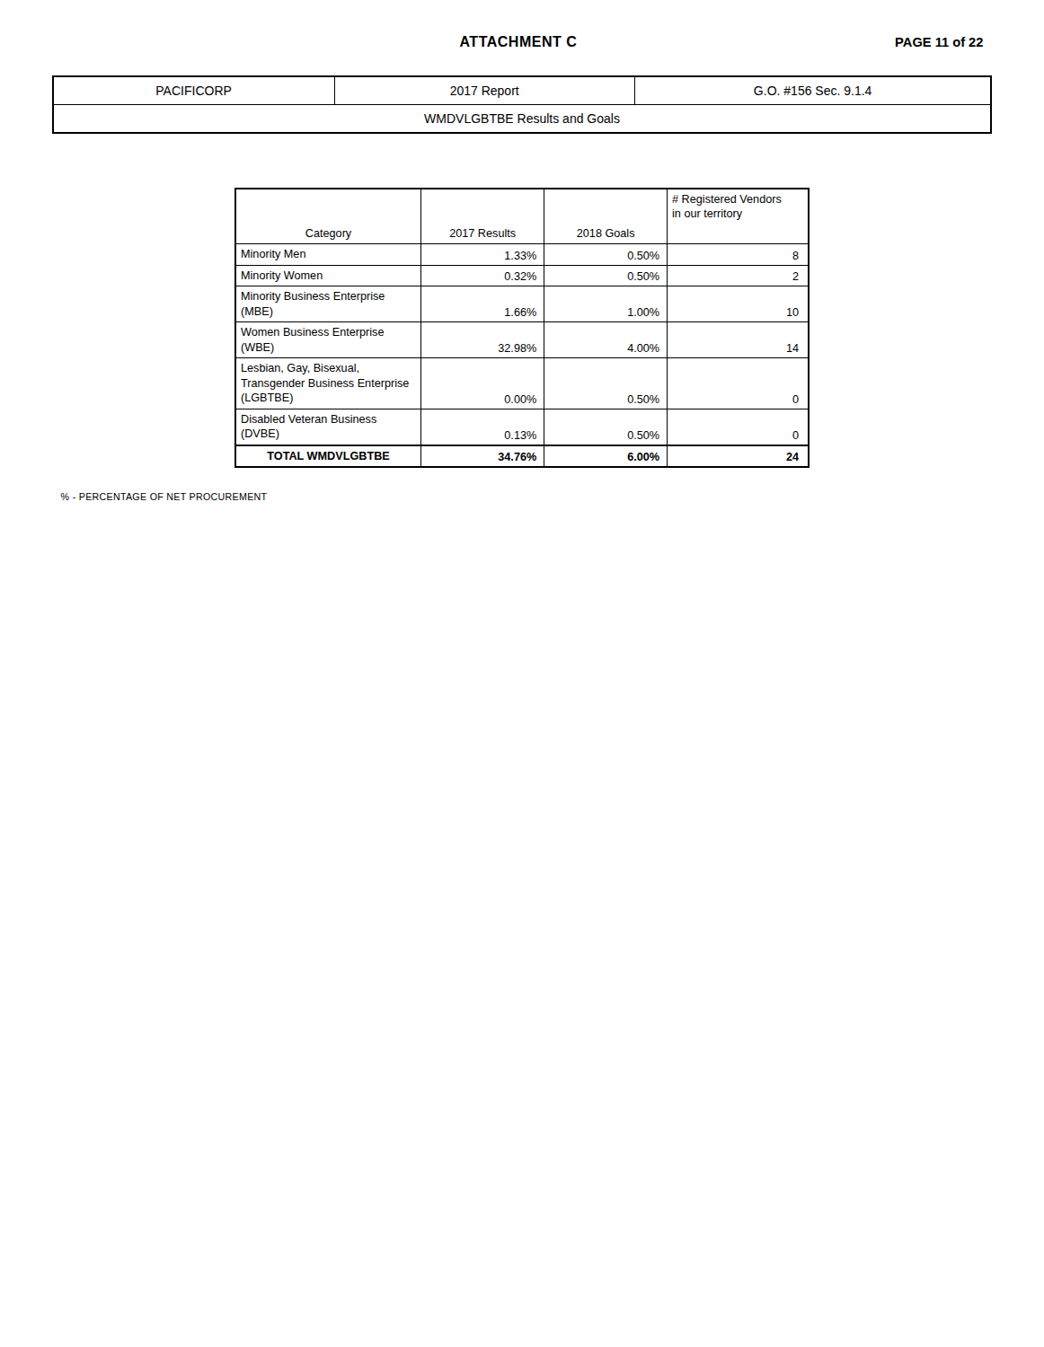ATTACHMENT C
PAGE 11 of 22
| PACIFICORP | 2017 Report | G.O. #156 Sec. 9.1.4 |
| WMDVLGBTBE Results and Goals |
| Category | 2017 Results | 2018 Goals | # Registered Vendors in our territory |
| --- | --- | --- | --- |
| Minority Men | 1.33% | 0.50% | 8 |
| Minority Women | 0.32% | 0.50% | 2 |
| Minority Business Enterprise (MBE) | 1.66% | 1.00% | 10 |
| Women Business Enterprise (WBE) | 32.98% | 4.00% | 14 |
| Lesbian, Gay, Bisexual, Transgender Business Enterprise (LGBTBE) | 0.00% | 0.50% | 0 |
| Disabled Veteran Business (DVBE) | 0.13% | 0.50% | 0 |
| TOTAL WMDVLGBTBE | 34.76% | 6.00% | 24 |
% - PERCENTAGE OF NET PROCUREMENT